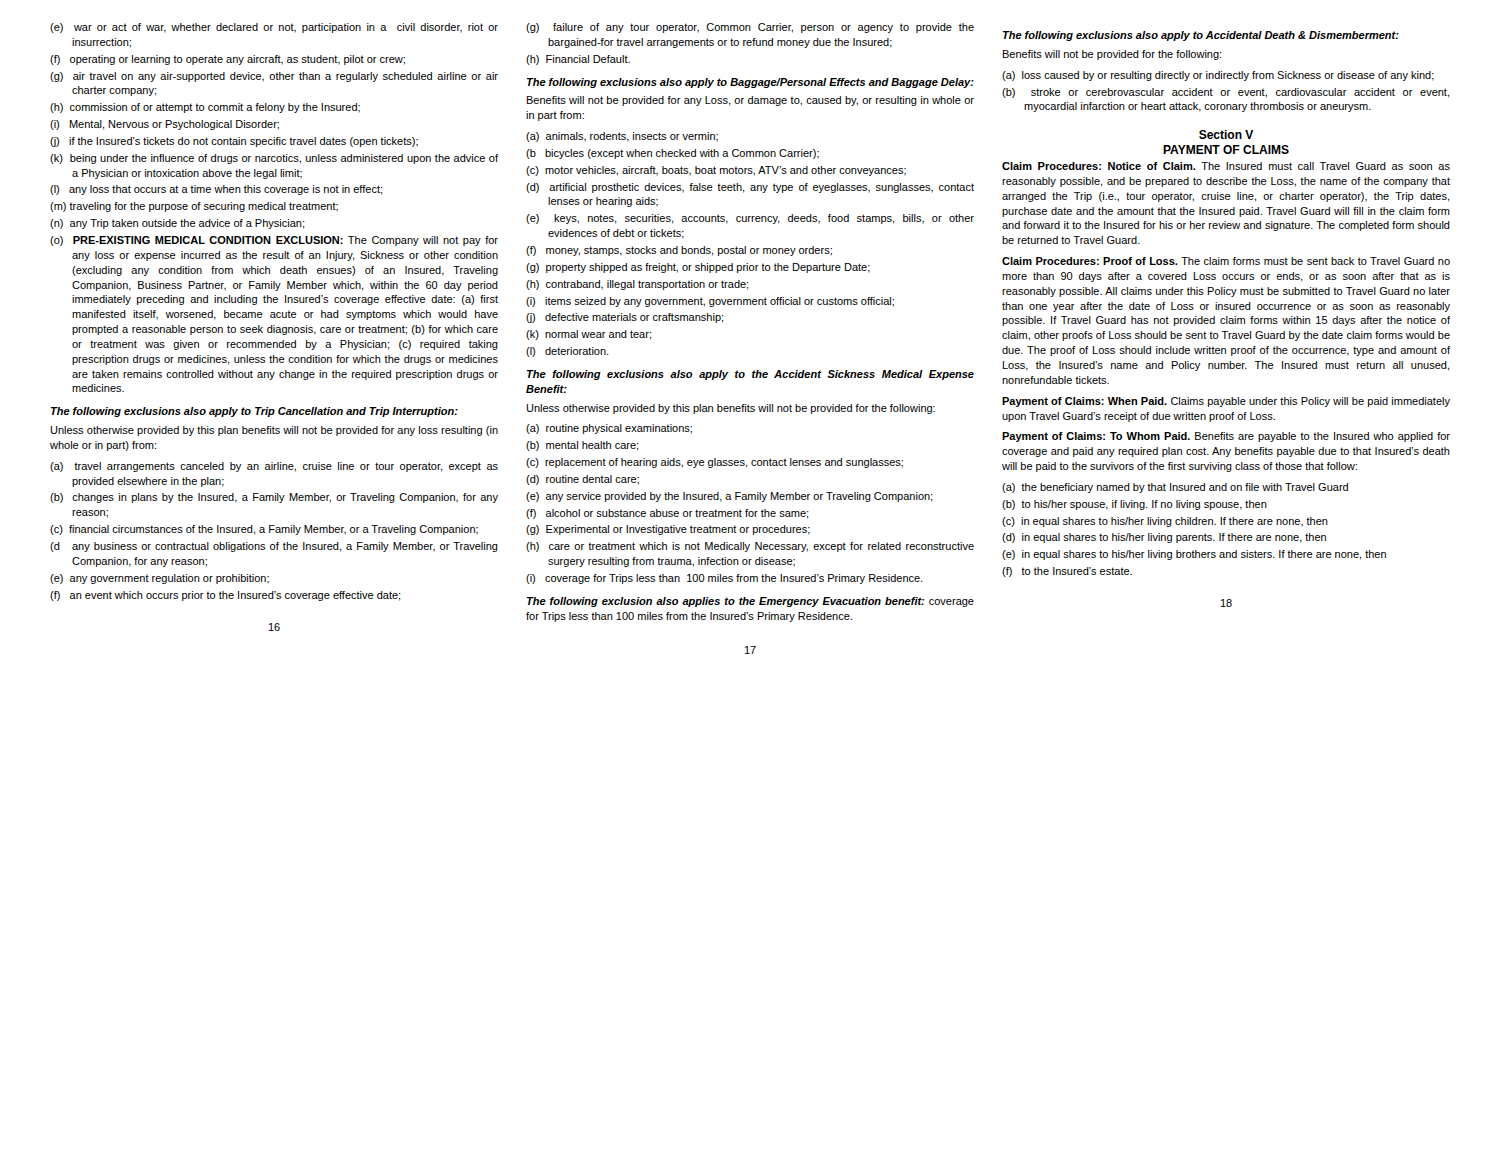(e) war or act of war, whether declared or not, participation in a civil disorder, riot or insurrection;
(f) operating or learning to operate any aircraft, as student, pilot or crew;
(g) air travel on any air-supported device, other than a regularly scheduled airline or air charter company;
(h) commission of or attempt to commit a felony by the Insured;
(i) Mental, Nervous or Psychological Disorder;
(j) if the Insured’s tickets do not contain specific travel dates (open tickets);
(k) being under the influence of drugs or narcotics, unless administered upon the advice of a Physician or intoxication above the legal limit;
(l) any loss that occurs at a time when this coverage is not in effect;
(m) traveling for the purpose of securing medical treatment;
(n) any Trip taken outside the advice of a Physician;
(o) PRE-EXISTING MEDICAL CONDITION EXCLUSION: The Company will not pay for any loss or expense incurred as the result of an Injury, Sickness or other condition (excluding any condition from which death ensues) of an Insured, Traveling Companion, Business Partner, or Family Member which, within the 60 day period immediately preceding and including the Insured’s coverage effective date: (a) first manifested itself, worsened, became acute or had symptoms which would have prompted a reasonable person to seek diagnosis, care or treatment; (b) for which care or treatment was given or recommended by a Physician; (c) required taking prescription drugs or medicines, unless the condition for which the drugs or medicines are taken remains controlled without any change in the required prescription drugs or medicines.
The following exclusions also apply to Trip Cancellation and Trip Interruption:
Unless otherwise provided by this plan benefits will not be provided for any loss resulting (in whole or in part) from:
(a) travel arrangements canceled by an airline, cruise line or tour operator, except as provided elsewhere in the plan;
(b) changes in plans by the Insured, a Family Member, or Traveling Companion, for any reason;
(c) financial circumstances of the Insured, a Family Member, or a Traveling Companion;
(d any business or contractual obligations of the Insured, a Family Member, or Traveling Companion, for any reason;
(e) any government regulation or prohibition;
(f) an event which occurs prior to the Insured’s coverage effective date;
16
(g) failure of any tour operator, Common Carrier, person or agency to provide the bargained-for travel arrangements or to refund money due the Insured;
(h) Financial Default.
The following exclusions also apply to Baggage/Personal Effects and Baggage Delay:
Benefits will not be provided for any Loss, or damage to, caused by, or resulting in whole or in part from:
(a) animals, rodents, insects or vermin;
(b bicycles (except when checked with a Common Carrier);
(c) motor vehicles, aircraft, boats, boat motors, ATV’s and other conveyances;
(d) artificial prosthetic devices, false teeth, any type of eyeglasses, sunglasses, contact lenses or hearing aids;
(e) keys, notes, securities, accounts, currency, deeds, food stamps, bills, or other evidences of debt or tickets;
(f) money, stamps, stocks and bonds, postal or money orders;
(g) property shipped as freight, or shipped prior to the Departure Date;
(h) contraband, illegal transportation or trade;
(i) items seized by any government, government official or customs official;
(j) defective materials or craftsmanship;
(k) normal wear and tear;
(l) deterioration.
The following exclusions also apply to the Accident Sickness Medical Expense Benefit:
Unless otherwise provided by this plan benefits will not be provided for the following:
(a) routine physical examinations;
(b) mental health care;
(c) replacement of hearing aids, eye glasses, contact lenses and sunglasses;
(d) routine dental care;
(e) any service provided by the Insured, a Family Member or Traveling Companion;
(f) alcohol or substance abuse or treatment for the same;
(g) Experimental or Investigative treatment or procedures;
(h) care or treatment which is not Medically Necessary, except for related reconstructive surgery resulting from trauma, infection or disease;
(i) coverage for Trips less than 100 miles from the Insured’s Primary Residence.
The following exclusion also applies to the Emergency Evacuation benefit: coverage for Trips less than 100 miles from the Insured’s Primary Residence.
17
The following exclusions also apply to Accidental Death & Dismemberment:
Benefits will not be provided for the following:
(a) loss caused by or resulting directly or indirectly from Sickness or disease of any kind;
(b) stroke or cerebrovascular accident or event, cardiovascular accident or event, myocardial infarction or heart attack, coronary thrombosis or aneurysm.
Section V
PAYMENT OF CLAIMS
Claim Procedures: Notice of Claim. The Insured must call Travel Guard as soon as reasonably possible, and be prepared to describe the Loss, the name of the company that arranged the Trip (i.e., tour operator, cruise line, or charter operator), the Trip dates, purchase date and the amount that the Insured paid. Travel Guard will fill in the claim form and forward it to the Insured for his or her review and signature. The completed form should be returned to Travel Guard.
Claim Procedures: Proof of Loss. The claim forms must be sent back to Travel Guard no more than 90 days after a covered Loss occurs or ends, or as soon after that as is reasonably possible. All claims under this Policy must be submitted to Travel Guard no later than one year after the date of Loss or insured occurrence or as soon as reasonably possible. If Travel Guard has not provided claim forms within 15 days after the notice of claim, other proofs of Loss should be sent to Travel Guard by the date claim forms would be due. The proof of Loss should include written proof of the occurrence, type and amount of Loss, the Insured’s name and Policy number. The Insured must return all unused, nonrefundable tickets.
Payment of Claims: When Paid. Claims payable under this Policy will be paid immediately upon Travel Guard’s receipt of due written proof of Loss.
Payment of Claims: To Whom Paid. Benefits are payable to the Insured who applied for coverage and paid any required plan cost. Any benefits payable due to that Insured’s death will be paid to the survivors of the first surviving class of those that follow:
(a) the beneficiary named by that Insured and on file with Travel Guard
(b) to his/her spouse, if living. If no living spouse, then
(c) in equal shares to his/her living children. If there are none, then
(d) in equal shares to his/her living parents. If there are none, then
(e) in equal shares to his/her living brothers and sisters. If there are none, then
(f) to the Insured’s estate.
18